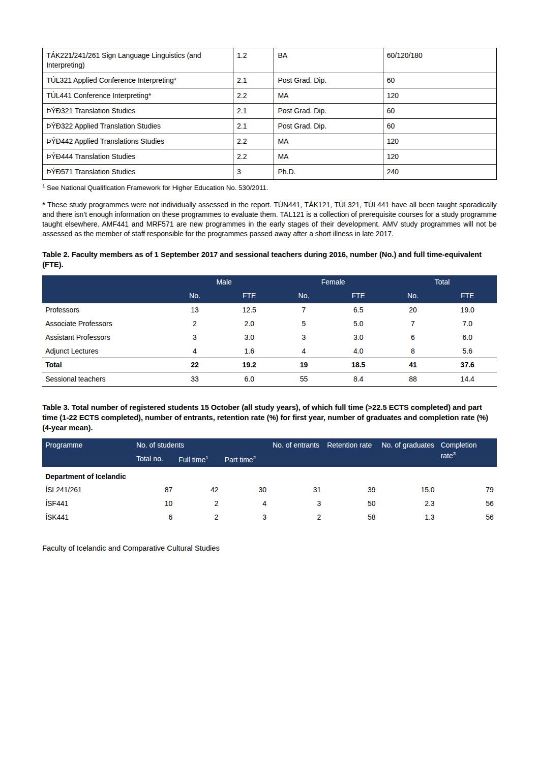| TÁK221/241/261 Sign Language Linguistics (and Interpreting) | 1.2 | BA | 60/120/180 |
| TÚL321 Applied Conference Interpreting* | 2.1 | Post Grad. Dip. | 60 |
| TÚL441 Conference Interpreting* | 2.2 | MA | 120 |
| ÞÝÐ321 Translation Studies | 2.1 | Post Grad. Dip. | 60 |
| ÞÝÐ322 Applied Translation Studies | 2.1 | Post Grad. Dip. | 60 |
| ÞÝÐ442 Applied Translations Studies | 2.2 | MA | 120 |
| ÞÝÐ444 Translation Studies | 2.2 | MA | 120 |
| ÞÝÐ571 Translation Studies | 3 | Ph.D. | 240 |
1 See National Qualification Framework for Higher Education No. 530/2011.
* These study programmes were not individually assessed in the report. TÚN441, TÁK121, TÚL321, TÚL441 have all been taught sporadically and there isn’t enough information on these programmes to evaluate them. TAL121 is a collection of prerequisite courses for a study programme taught elsewhere. AMF441 and MRF571 are new programmes in the early stages of their development. AMV study programmes will not be assessed as the member of staff responsible for the programmes passed away after a short illness in late 2017.
Table 2. Faculty members as of 1 September 2017 and sessional teachers during 2016, number (No.) and full time-equivalent (FTE).
| | Male | Female | Total |
| --- | --- | --- | --- |
| No. | FTE | No. | FTE | No. | FTE |
| Professors | 13 | 12.5 | 7 | 6.5 | 20 | 19.0 |
| Associate Professors | 2 | 2.0 | 5 | 5.0 | 7 | 7.0 |
| Assistant Professors | 3 | 3.0 | 3 | 3.0 | 6 | 6.0 |
| Adjunct Lectures | 4 | 1.6 | 4 | 4.0 | 8 | 5.6 |
| Total | 22 | 19.2 | 19 | 18.5 | 41 | 37.6 |
| Sessional teachers | 33 | 6.0 | 55 | 8.4 | 88 | 14.4 |
Table 3. Total number of registered students 15 October (all study years), of which full time (>22.5 ECTS completed) and part time (1-22 ECTS completed), number of entrants, retention rate (%) for first year, number of graduates and completion rate (%) (4-year mean).
| Programme | No. of students | No. of entrants | Retention rate | No. of graduates | Completion rate 3 |
| --- | --- | --- | --- | --- | --- |
| Total no. | Full time 1 | Part time 2 |
| Department of Icelandic |
| ÍSL241/261 | 87 | 42 | 30 | 31 | 39 | 15.0 | 79 |
| ÍSF441 | 10 | 2 | 4 | 3 | 50 | 2.3 | 56 |
| ÍSK441 | 6 | 2 | 3 | 2 | 58 | 1.3 | 56 |
Faculty of Icelandic and Comparative Cultural Studies